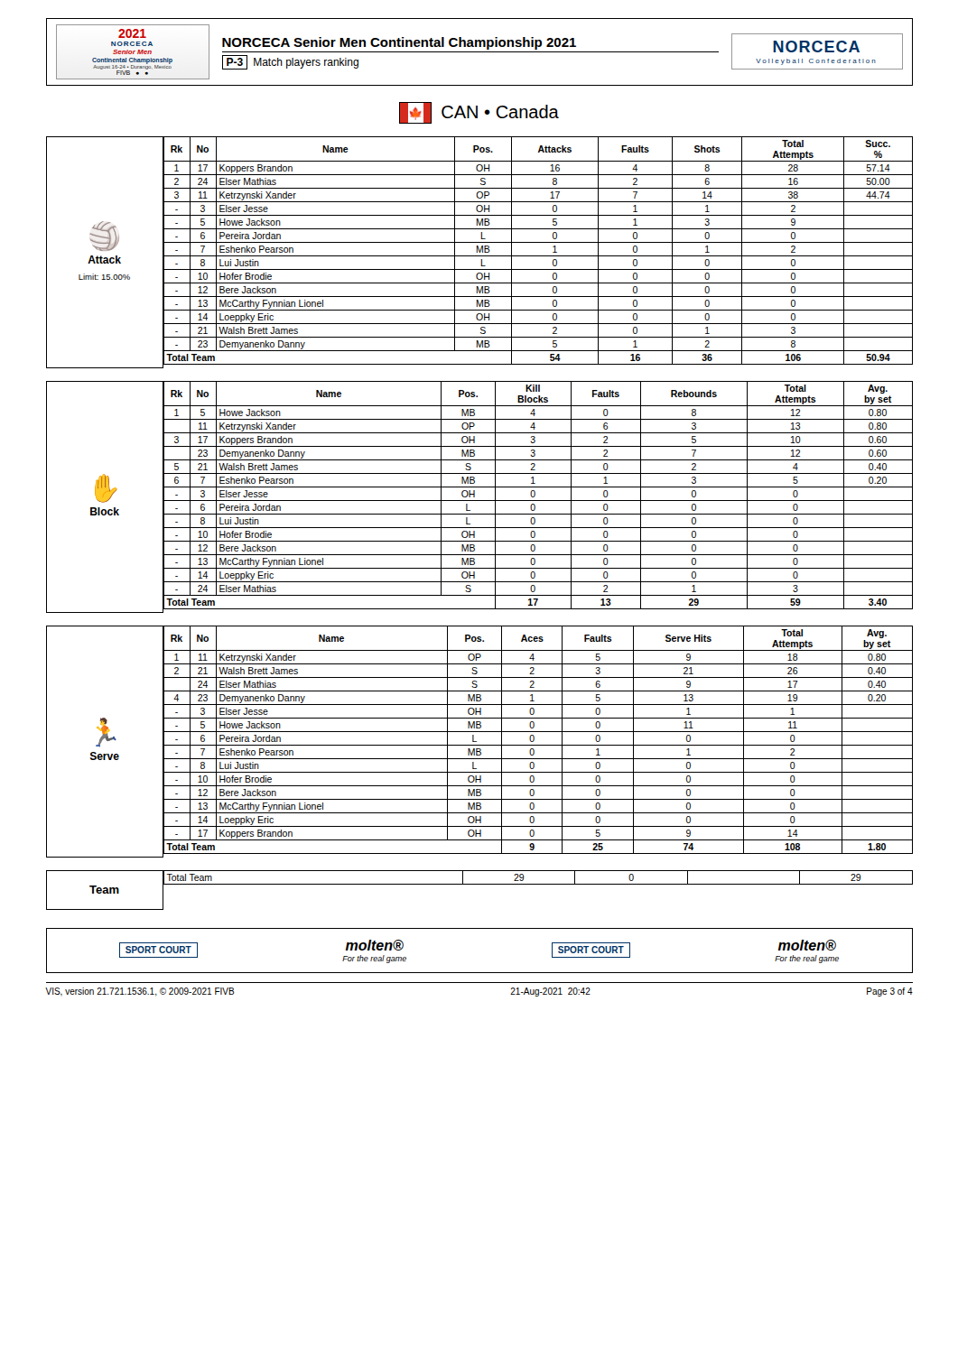2021
NORCECA
Senior Men
Continental Championship
August 16-24 • Durango, Mexico
FIVB ● ●
NORCECA Senior Men Continental Championship 2021
P-3 Match players ranking
NORCECA
Volleyball Confederation
CAN • Canada
🏐
Attack
Limit: 15.00%
| Rk | No | Name | Pos. | Attacks | Faults | Shots | Total Attempts | Succ. % |
| --- | --- | --- | --- | --- | --- | --- | --- | --- |
| 1 | 17 | Koppers Brandon | OH | 16 | 4 | 8 | 28 | 57.14 |
| 2 | 24 | Elser Mathias | S | 8 | 2 | 6 | 16 | 50.00 |
| 3 | 11 | Ketrzynski Xander | OP | 17 | 7 | 14 | 38 | 44.74 |
| - | 3 | Elser Jesse | OH | 0 | 1 | 1 | 2 | |
| - | 5 | Howe Jackson | MB | 5 | 1 | 3 | 9 | |
| - | 6 | Pereira Jordan | L | 0 | 0 | 0 | 0 | |
| - | 7 | Eshenko Pearson | MB | 1 | 0 | 1 | 2 | |
| - | 8 | Lui Justin | L | 0 | 0 | 0 | 0 | |
| - | 10 | Hofer Brodie | OH | 0 | 0 | 0 | 0 | |
| - | 12 | Bere Jackson | MB | 0 | 0 | 0 | 0 | |
| - | 13 | McCarthy Fynnian Lionel | MB | 0 | 0 | 0 | 0 | |
| - | 14 | Loeppky Eric | OH | 0 | 0 | 0 | 0 | |
| - | 21 | Walsh Brett James | S | 2 | 0 | 1 | 3 | |
| - | 23 | Demyanenko Danny | MB | 5 | 1 | 2 | 8 | |
| Total Team | 54 | 16 | 36 | 106 | 50.94 |
✋
Block
| Rk | No | Name | Pos. | Kill Blocks | Faults | Rebounds | Total Attempts | Avg. by set |
| --- | --- | --- | --- | --- | --- | --- | --- | --- |
| 1 | 5 | Howe Jackson | MB | 4 | 0 | 8 | 12 | 0.80 |
| | 11 | Ketrzynski Xander | OP | 4 | 6 | 3 | 13 | 0.80 |
| 3 | 17 | Koppers Brandon | OH | 3 | 2 | 5 | 10 | 0.60 |
| | 23 | Demyanenko Danny | MB | 3 | 2 | 7 | 12 | 0.60 |
| 5 | 21 | Walsh Brett James | S | 2 | 0 | 2 | 4 | 0.40 |
| 6 | 7 | Eshenko Pearson | MB | 1 | 1 | 3 | 5 | 0.20 |
| - | 3 | Elser Jesse | OH | 0 | 0 | 0 | 0 | |
| - | 6 | Pereira Jordan | L | 0 | 0 | 0 | 0 | |
| - | 8 | Lui Justin | L | 0 | 0 | 0 | 0 | |
| - | 10 | Hofer Brodie | OH | 0 | 0 | 0 | 0 | |
| - | 12 | Bere Jackson | MB | 0 | 0 | 0 | 0 | |
| - | 13 | McCarthy Fynnian Lionel | MB | 0 | 0 | 0 | 0 | |
| - | 14 | Loeppky Eric | OH | 0 | 0 | 0 | 0 | |
| - | 24 | Elser Mathias | S | 0 | 2 | 1 | 3 | |
| Total Team | 17 | 13 | 29 | 59 | 3.40 |
🏃
Serve
| Rk | No | Name | Pos. | Aces | Faults | Serve Hits | Total Attempts | Avg. by set |
| --- | --- | --- | --- | --- | --- | --- | --- | --- |
| 1 | 11 | Ketrzynski Xander | OP | 4 | 5 | 9 | 18 | 0.80 |
| 2 | 21 | Walsh Brett James | S | 2 | 3 | 21 | 26 | 0.40 |
| | 24 | Elser Mathias | S | 2 | 6 | 9 | 17 | 0.40 |
| 4 | 23 | Demyanenko Danny | MB | 1 | 5 | 13 | 19 | 0.20 |
| - | 3 | Elser Jesse | OH | 0 | 0 | 1 | 1 | |
| - | 5 | Howe Jackson | MB | 0 | 0 | 11 | 11 | |
| - | 6 | Pereira Jordan | L | 0 | 0 | 0 | 0 | |
| - | 7 | Eshenko Pearson | MB | 0 | 1 | 1 | 2 | |
| - | 8 | Lui Justin | L | 0 | 0 | 0 | 0 | |
| - | 10 | Hofer Brodie | OH | 0 | 0 | 0 | 0 | |
| - | 12 | Bere Jackson | MB | 0 | 0 | 0 | 0 | |
| - | 13 | McCarthy Fynnian Lionel | MB | 0 | 0 | 0 | 0 | |
| - | 14 | Loeppky Eric | OH | 0 | 0 | 0 | 0 | |
| - | 17 | Koppers Brandon | OH | 0 | 5 | 9 | 14 | |
| Total Team | 9 | 25 | 74 | 108 | 1.80 |
Team
| Total Team | 29 | 0 | | 29 |
SPORT COURT
molten®
For the real game
SPORT COURT
molten®
For the real game
VIS, version 21.721.1536.1, © 2009-2021 FIVB
21-Aug-2021 20:42
Page 3 of 4